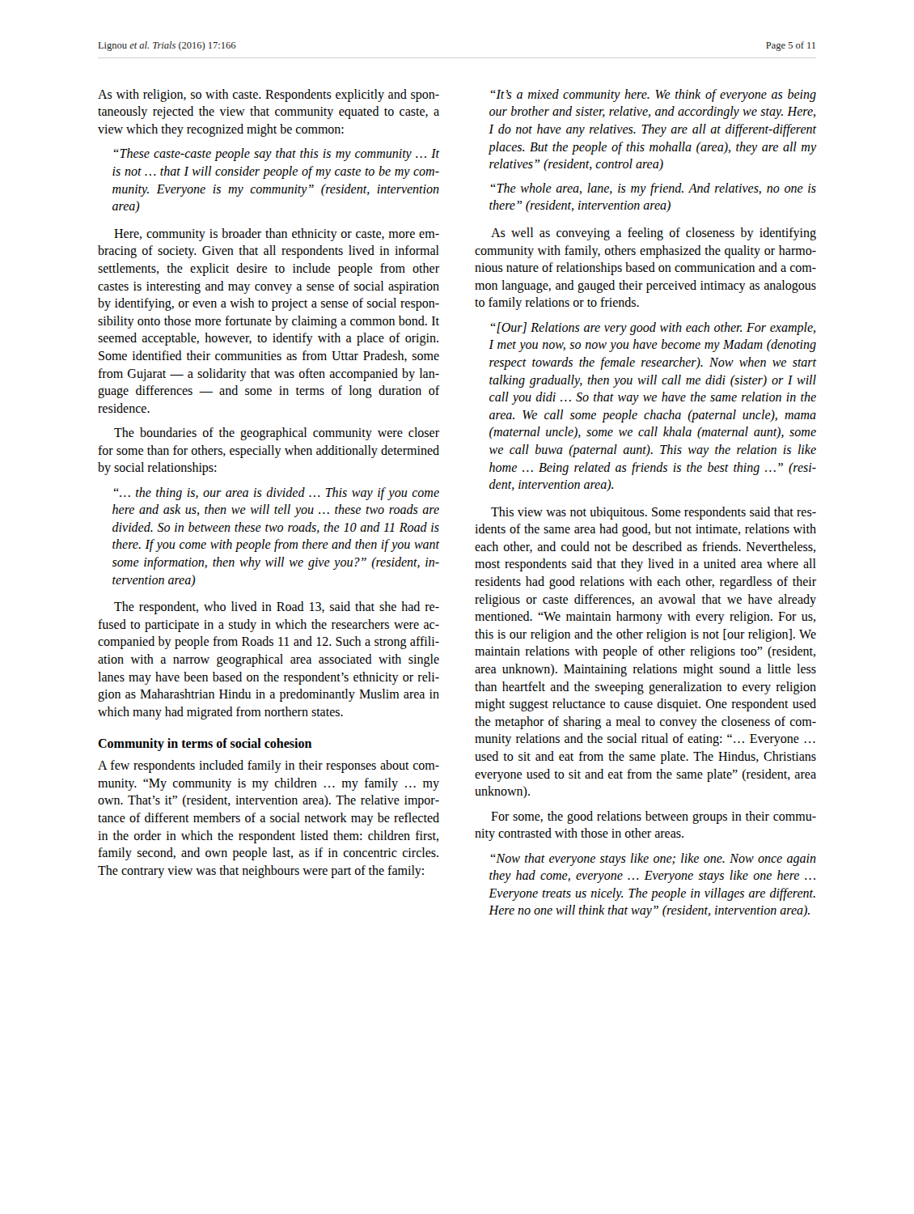Lignou et al. Trials (2016) 17:166
Page 5 of 11
As with religion, so with caste. Respondents explicitly and spontaneously rejected the view that community equated to caste, a view which they recognized might be common:
“These caste-caste people say that this is my community … It is not … that I will consider people of my caste to be my community. Everyone is my community” (resident, intervention area)
Here, community is broader than ethnicity or caste, more embracing of society. Given that all respondents lived in informal settlements, the explicit desire to include people from other castes is interesting and may convey a sense of social aspiration by identifying, or even a wish to project a sense of social responsibility onto those more fortunate by claiming a common bond. It seemed acceptable, however, to identify with a place of origin. Some identified their communities as from Uttar Pradesh, some from Gujarat — a solidarity that was often accompanied by language differences — and some in terms of long duration of residence.
The boundaries of the geographical community were closer for some than for others, especially when additionally determined by social relationships:
“… the thing is, our area is divided … This way if you come here and ask us, then we will tell you … these two roads are divided. So in between these two roads, the 10 and 11 Road is there. If you come with people from there and then if you want some information, then why will we give you?” (resident, intervention area)
The respondent, who lived in Road 13, said that she had refused to participate in a study in which the researchers were accompanied by people from Roads 11 and 12. Such a strong affiliation with a narrow geographical area associated with single lanes may have been based on the respondent’s ethnicity or religion as Maharashtrian Hindu in a predominantly Muslim area in which many had migrated from northern states.
Community in terms of social cohesion
A few respondents included family in their responses about community. “My community is my children … my family … my own. That’s it” (resident, intervention area). The relative importance of different members of a social network may be reflected in the order in which the respondent listed them: children first, family second, and own people last, as if in concentric circles. The contrary view was that neighbours were part of the family:
“It’s a mixed community here. We think of everyone as being our brother and sister, relative, and accordingly we stay. Here, I do not have any relatives. They are all at different-different places. But the people of this mohalla (area), they are all my relatives” (resident, control area)
“The whole area, lane, is my friend. And relatives, no one is there” (resident, intervention area)
As well as conveying a feeling of closeness by identifying community with family, others emphasized the quality or harmonious nature of relationships based on communication and a common language, and gauged their perceived intimacy as analogous to family relations or to friends.
“[Our] Relations are very good with each other. For example, I met you now, so now you have become my Madam (denoting respect towards the female researcher). Now when we start talking gradually, then you will call me didi (sister) or I will call you didi … So that way we have the same relation in the area. We call some people chacha (paternal uncle), mama (maternal uncle), some we call khala (maternal aunt), some we call buwa (paternal aunt). This way the relation is like home … Being related as friends is the best thing …” (resident, intervention area).
This view was not ubiquitous. Some respondents said that residents of the same area had good, but not intimate, relations with each other, and could not be described as friends. Nevertheless, most respondents said that they lived in a united area where all residents had good relations with each other, regardless of their religious or caste differences, an avowal that we have already mentioned. “We maintain harmony with every religion. For us, this is our religion and the other religion is not [our religion]. We maintain relations with people of other religions too” (resident, area unknown). Maintaining relations might sound a little less than heartfelt and the sweeping generalization to every religion might suggest reluctance to cause disquiet. One respondent used the metaphor of sharing a meal to convey the closeness of community relations and the social ritual of eating: “… Everyone … used to sit and eat from the same plate. The Hindus, Christians everyone used to sit and eat from the same plate” (resident, area unknown).
For some, the good relations between groups in their community contrasted with those in other areas.
“Now that everyone stays like one; like one. Now once again they had come, everyone … Everyone stays like one here … Everyone treats us nicely. The people in villages are different. Here no one will think that way” (resident, intervention area).